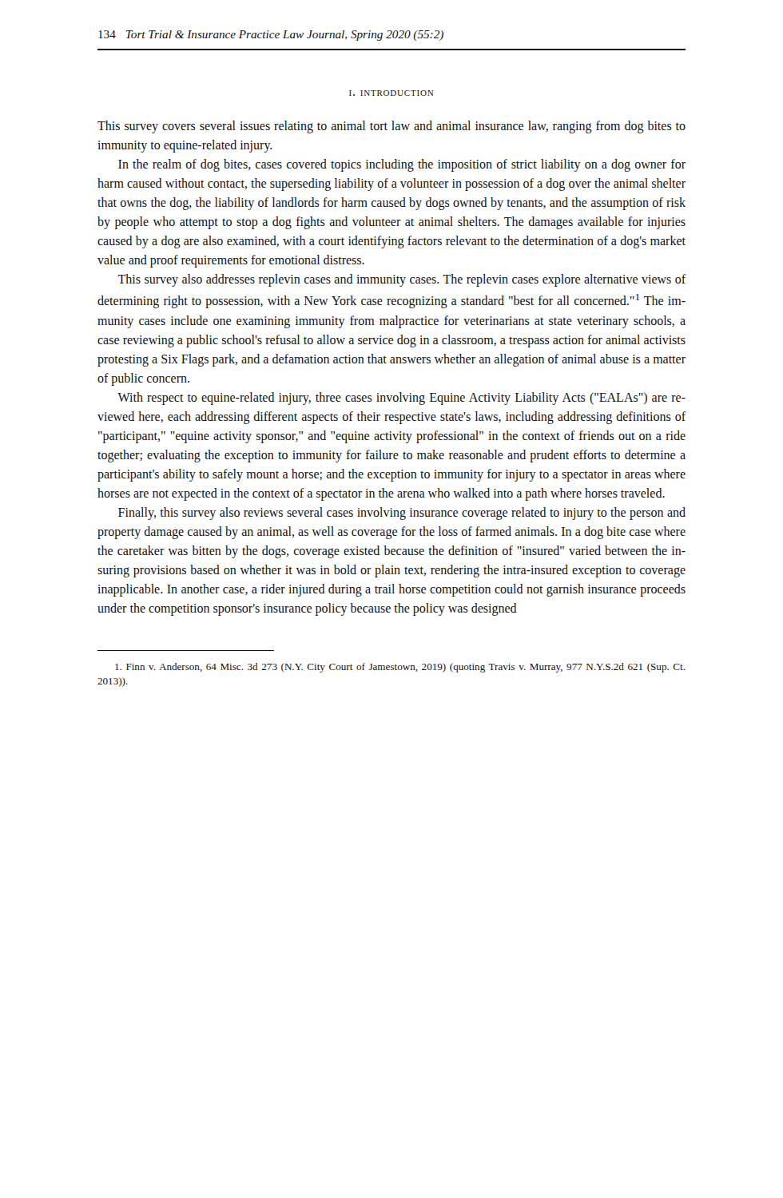134 Tort Trial & Insurance Practice Law Journal, Spring 2020 (55:2)
I. Introduction
This survey covers several issues relating to animal tort law and animal insurance law, ranging from dog bites to immunity to equine-related injury.
In the realm of dog bites, cases covered topics including the imposition of strict liability on a dog owner for harm caused without contact, the superseding liability of a volunteer in possession of a dog over the animal shelter that owns the dog, the liability of landlords for harm caused by dogs owned by tenants, and the assumption of risk by people who attempt to stop a dog fights and volunteer at animal shelters. The damages available for injuries caused by a dog are also examined, with a court identifying factors relevant to the determination of a dog's market value and proof requirements for emotional distress.
This survey also addresses replevin cases and immunity cases. The replevin cases explore alternative views of determining right to possession, with a New York case recognizing a standard "best for all concerned."1 The immunity cases include one examining immunity from malpractice for veterinarians at state veterinary schools, a case reviewing a public school's refusal to allow a service dog in a classroom, a trespass action for animal activists protesting a Six Flags park, and a defamation action that answers whether an allegation of animal abuse is a matter of public concern.
With respect to equine-related injury, three cases involving Equine Activity Liability Acts ("EALAs") are reviewed here, each addressing different aspects of their respective state's laws, including addressing definitions of "participant," "equine activity sponsor," and "equine activity professional" in the context of friends out on a ride together; evaluating the exception to immunity for failure to make reasonable and prudent efforts to determine a participant's ability to safely mount a horse; and the exception to immunity for injury to a spectator in areas where horses are not expected in the context of a spectator in the arena who walked into a path where horses traveled.
Finally, this survey also reviews several cases involving insurance coverage related to injury to the person and property damage caused by an animal, as well as coverage for the loss of farmed animals. In a dog bite case where the caretaker was bitten by the dogs, coverage existed because the definition of "insured" varied between the insuring provisions based on whether it was in bold or plain text, rendering the intra-insured exception to coverage inapplicable. In another case, a rider injured during a trail horse competition could not garnish insurance proceeds under the competition sponsor's insurance policy because the policy was designed
1. Finn v. Anderson, 64 Misc. 3d 273 (N.Y. City Court of Jamestown, 2019) (quoting Travis v. Murray, 977 N.Y.S.2d 621 (Sup. Ct. 2013)).